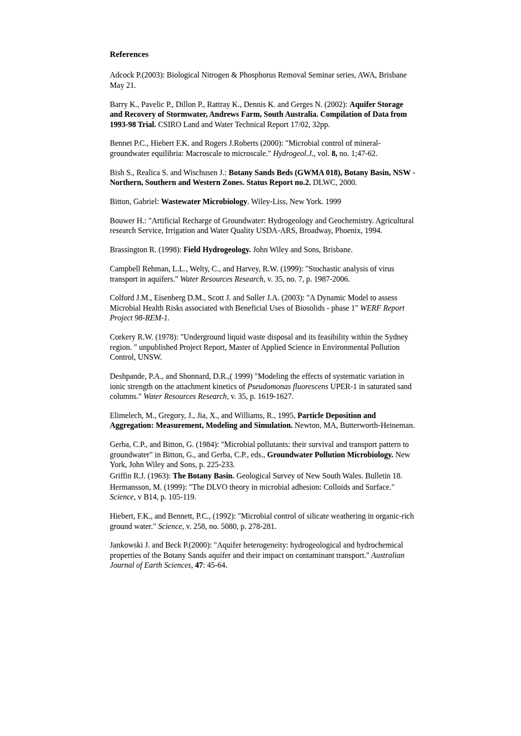References
Adcock P.(2003): Biological Nitrogen & Phosphorus Removal Seminar series, AWA, Brisbane May 21.
Barry K., Pavelic P., Dillon P., Rattray K., Dennis K. and Gerges N. (2002): Aquifer Storage and Recovery of Stormwater, Andrews Farm, South Australia. Compilation of Data from 1993-98 Trial. CSIRO Land and Water Technical Report 17/02, 32pp.
Bennet P.C., Hiebert F.K. and Rogers J.Roberts (2000): "Microbial control of mineral-groundwater equilibria: Macroscale to microscale." Hydrogeol.J., vol. 8, no. 1;47-62.
Bish S., Realica S. and Wischusen J.: Botany Sands Beds (GWMA 018), Botany Basin, NSW - Northern, Southern and Western Zones. Status Report no.2. DLWC, 2000.
Bitton, Gabriel: Wastewater Microbiology. Wiley-Liss, New York. 1999
Bouwer H.: "Artificial Recharge of Groundwater: Hydrogeology and Geochemistry. Agricultural research Service, Irrigation and Water Quality USDA-ARS, Broadway, Phoenix, 1994.
Brassington R. (1998): Field Hydrogeology. John Wiley and Sons, Brisbane.
Campbell Rehman, L.L., Welty, C., and Harvey, R.W. (1999): "Stochastic analysis of virus transport in aquifers." Water Resources Research, v. 35, no. 7, p. 1987-2006.
Colford J.M., Eisenberg D.M., Scott J. and Soller J.A. (2003): "A Dynamic Model to assess Microbial Health Risks associated with Beneficial Uses of Biosolids - phase 1" WERF Report Project 98-REM-1.
Corkery R.W. (1978): "Underground liquid waste disposal and its feasibility within the Sydney region. " unpublished Project Report, Master of Applied Science in Environmental Pollution Control, UNSW.
Deshpande, P.A., and Shonnard, D.R.,( 1999) "Modeling the effects of systematic variation in ionic strength on the attachment kinetics of Pseudomonas fluorescens UPER-1 in saturated sand columns." Water Resources Research, v. 35, p. 1619-1627.
Elimelech, M., Gregory, J., Jia, X., and Williams, R., 1995, Particle Deposition and Aggregation: Measurement, Modeling and Simulation. Newton, MA, Butterworth-Heineman.
Gerba, C.P., and Bitton, G. (1984): "Microbial pollutants: their survival and transport pattern to groundwater" in Bitton, G., and Gerba, C.P., eds., Groundwater Pollution Microbiology. New York, John Wiley and Sons, p. 225-233.
Griffin R.J. (1963): The Botany Basin. Geological Survey of New South Wales. Bulletin 18.
Hermansson, M. (1999): "The DLVO theory in microbial adhesion: Colloids and Surface." Science, v B14, p. 105-119.
Hiebert, F.K., and Bennett, P.C., (1992): "Microbial control of silicate weathering in organic-rich ground water." Science, v. 258, no. 5080, p. 278-281.
Jankowski J. and Beck P.(2000): "Aquifer heterogeneity: hydrogeological and hydrochemical properties of the Botany Sands aquifer and their impact on contaminant transport." Australian Journal of Earth Sciences, 47: 45-64.